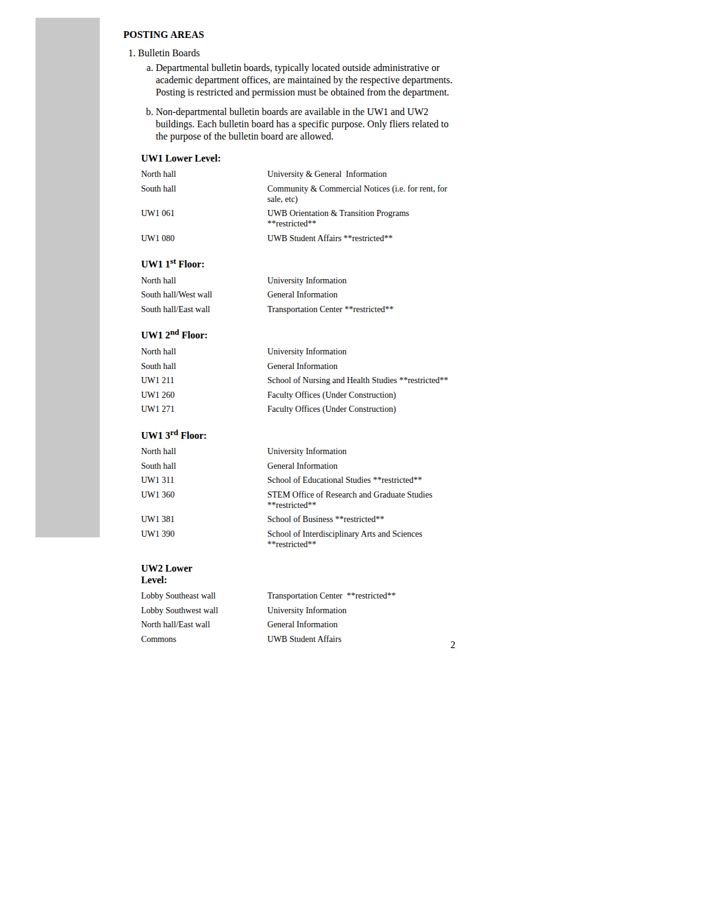POSTING AREAS
Bulletin Boards
Departmental bulletin boards, typically located outside administrative or academic department offices, are maintained by the respective departments. Posting is restricted and permission must be obtained from the department.
Non-departmental bulletin boards are available in the UW1 and UW2 buildings. Each bulletin board has a specific purpose. Only fliers related to the purpose of the bulletin board are allowed.
UW1 Lower Level:
| North hall | University & General Information |
| South hall | Community & Commercial Notices (i.e. for rent, for sale, etc) |
| UW1 061 | UWB Orientation & Transition Programs **restricted** |
| UW1 080 | UWB Student Affairs **restricted** |
UW1 1st Floor:
| North hall | University Information |
| South hall/West wall | General Information |
| South hall/East wall | Transportation Center **restricted** |
UW1 2nd Floor:
| North hall | University Information |
| South hall | General Information |
| UW1 211 | School of Nursing and Health Studies **restricted** |
| UW1 260 | Faculty Offices (Under Construction) |
| UW1 271 | Faculty Offices (Under Construction) |
UW1 3rd Floor:
| North hall | University Information |
| South hall | General Information |
| UW1 311 | School of Educational Studies **restricted** |
| UW1 360 | STEM Office of Research and Graduate Studies **restricted** |
| UW1 381 | School of Business **restricted** |
| UW1 390 | School of Interdisciplinary Arts and Sciences **restricted** |
UW2 Lower Level:
| Lobby Southeast wall | Transportation Center **restricted** |
| Lobby Southwest wall | University Information |
| North hall/East wall | General Information |
| Commons | UWB Student Affairs |
2